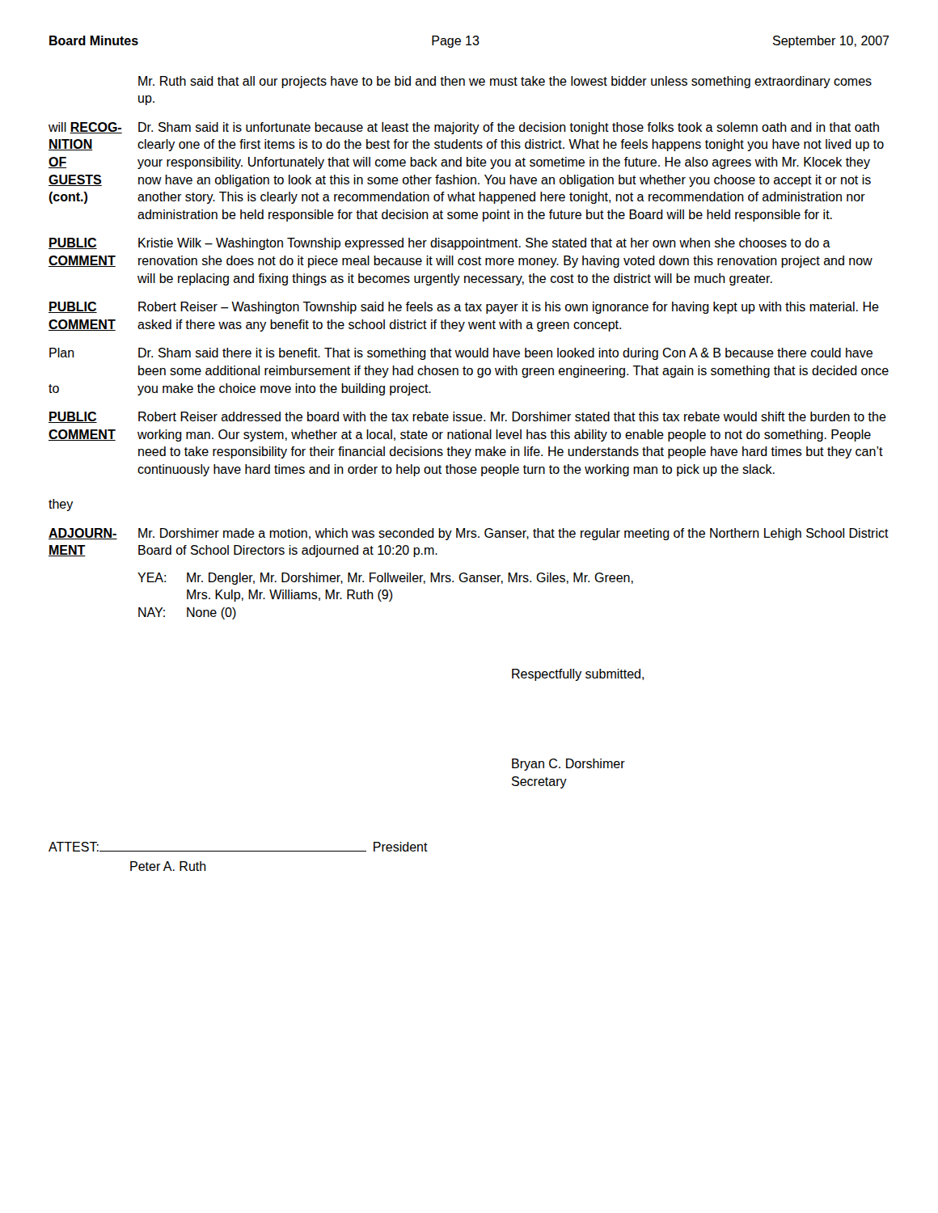Board Minutes
Page 13
September 10, 2007
| | Mr. Ruth said that all our projects have to be bid and then we must take the lowest bidder unless something extraordinary comes up. |
| will RECOG- NITION OF GUESTS (cont.) | Dr. Sham said it is unfortunate because at least the majority of the decision tonight those folks took a solemn oath and in that oath clearly one of the first items is to do the best for the students of this district. What he feels happens tonight you have not lived up to your responsibility. Unfortunately that will come back and bite you at sometime in the future. He also agrees with Mr. Klocek they now have an obligation to look at this in some other fashion. You have an obligation but whether you choose to accept it or not is another story. This is clearly not a recommendation of what happened here tonight, not a recommendation of administration nor administration be held responsible for that decision at some point in the future but the Board will be held responsible for it. |
| PUBLIC COMMENT | Kristie Wilk – Washington Township expressed her disappointment. She stated that at her own when she chooses to do a renovation she does not do it piece meal because it will cost more money. By having voted down this renovation project and now will be replacing and fixing things as it becomes urgently necessary, the cost to the district will be much greater. |
| PUBLIC COMMENT | Robert Reiser – Washington Township said he feels as a tax payer it is his own ignorance for having kept up with this material. He asked if there was any benefit to the school district if they went with a green concept. |
| Plan to | Dr. Sham said there it is benefit. That is something that would have been looked into during Con A & B because there could have been some additional reimbursement if they had chosen to go with green engineering. That again is something that is decided once you make the choice move into the building project. |
| PUBLIC COMMENT they | Robert Reiser addressed the board with the tax rebate issue. Mr. Dorshimer stated that this tax rebate would shift the burden to the working man. Our system, whether at a local, state or national level has this ability to enable people to not do something. People need to take responsibility for their financial decisions they make in life. He understands that people have hard times but they can’t continuously have hard times and in order to help out those people turn to the working man to pick up the slack. |
| ADJOURN- MENT | Mr. Dorshimer made a motion, which was seconded by Mrs. Ganser, that the regular meeting of the Northern Lehigh School District Board of School Directors is adjourned at 10:20 p.m. YEA: Mr. Dengler, Mr. Dorshimer, Mr. Follweiler, Mrs. Ganser, Mrs. Giles, Mr. Green, Mrs. Kulp, Mr. Williams, Mr. Ruth (9) NAY: None (0) |
Respectfully submitted,
Bryan C. Dorshimer
Secretary
ATTEST: President
Peter A. Ruth